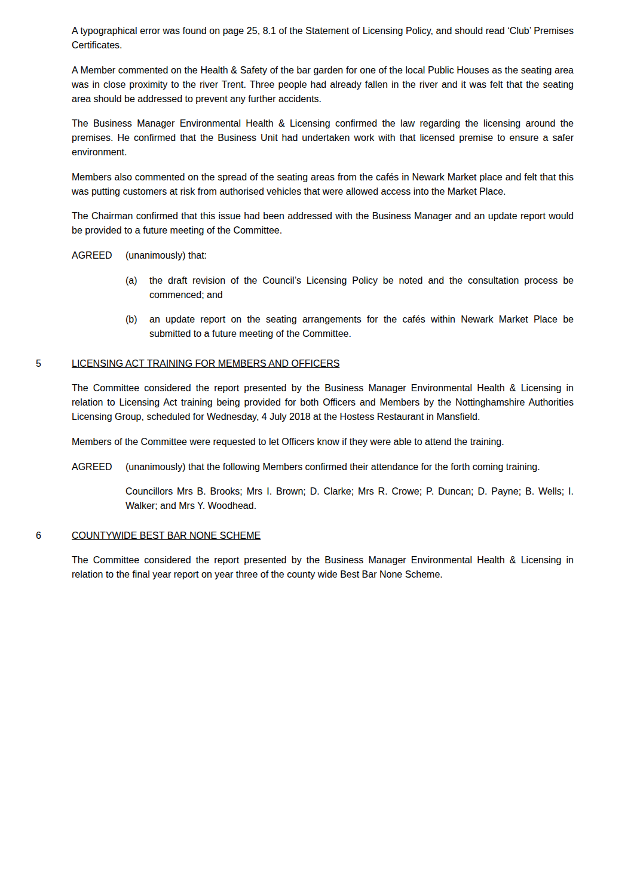A typographical error was found on page 25, 8.1 of the Statement of Licensing Policy, and should read ‘Club’ Premises Certificates.
A Member commented on the Health & Safety of the bar garden for one of the local Public Houses as the seating area was in close proximity to the river Trent. Three people had already fallen in the river and it was felt that the seating area should be addressed to prevent any further accidents.
The Business Manager Environmental Health & Licensing confirmed the law regarding the licensing around the premises. He confirmed that the Business Unit had undertaken work with that licensed premise to ensure a safer environment.
Members also commented on the spread of the seating areas from the cafés in Newark Market place and felt that this was putting customers at risk from authorised vehicles that were allowed access into the Market Place.
The Chairman confirmed that this issue had been addressed with the Business Manager and an update report would be provided to a future meeting of the Committee.
AGREED
(unanimously) that:
(a)
the draft revision of the Council’s Licensing Policy be noted and the consultation process be commenced; and
(b)
an update report on the seating arrangements for the cafés within Newark Market Place be submitted to a future meeting of the Committee.
5
Licensing Act Training for Members and Officers
The Committee considered the report presented by the Business Manager Environmental Health & Licensing in relation to Licensing Act training being provided for both Officers and Members by the Nottinghamshire Authorities Licensing Group, scheduled for Wednesday, 4 July 2018 at the Hostess Restaurant in Mansfield.
Members of the Committee were requested to let Officers know if they were able to attend the training.
AGREED
(unanimously) that the following Members confirmed their attendance for the forth coming training.
Councillors Mrs B. Brooks; Mrs I. Brown; D. Clarke; Mrs R. Crowe; P. Duncan; D. Payne; B. Wells; I. Walker; and Mrs Y. Woodhead.
6
Countywide Best Bar None Scheme
The Committee considered the report presented by the Business Manager Environmental Health & Licensing in relation to the final year report on year three of the county wide Best Bar None Scheme.